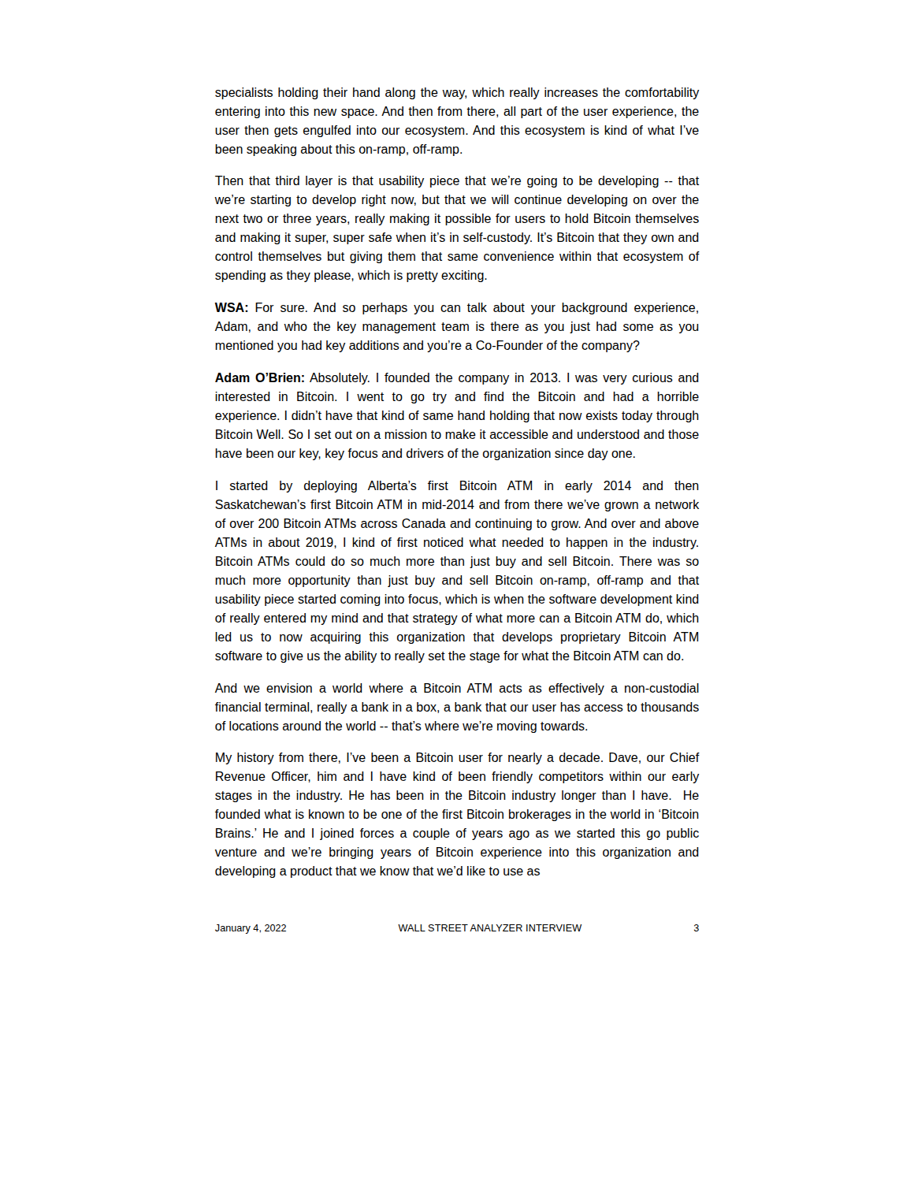specialists holding their hand along the way, which really increases the comfortability entering into this new space. And then from there, all part of the user experience, the user then gets engulfed into our ecosystem. And this ecosystem is kind of what I’ve been speaking about this on-ramp, off-ramp.
Then that third layer is that usability piece that we’re going to be developing -- that we’re starting to develop right now, but that we will continue developing on over the next two or three years, really making it possible for users to hold Bitcoin themselves and making it super, super safe when it’s in self-custody. It’s Bitcoin that they own and control themselves but giving them that same convenience within that ecosystem of spending as they please, which is pretty exciting.
WSA: For sure. And so perhaps you can talk about your background experience, Adam, and who the key management team is there as you just had some as you mentioned you had key additions and you’re a Co-Founder of the company?
Adam O’Brien: Absolutely. I founded the company in 2013. I was very curious and interested in Bitcoin. I went to go try and find the Bitcoin and had a horrible experience. I didn’t have that kind of same hand holding that now exists today through Bitcoin Well. So I set out on a mission to make it accessible and understood and those have been our key, key focus and drivers of the organization since day one.
I started by deploying Alberta’s first Bitcoin ATM in early 2014 and then Saskatchewan’s first Bitcoin ATM in mid-2014 and from there we’ve grown a network of over 200 Bitcoin ATMs across Canada and continuing to grow. And over and above ATMs in about 2019, I kind of first noticed what needed to happen in the industry. Bitcoin ATMs could do so much more than just buy and sell Bitcoin. There was so much more opportunity than just buy and sell Bitcoin on-ramp, off-ramp and that usability piece started coming into focus, which is when the software development kind of really entered my mind and that strategy of what more can a Bitcoin ATM do, which led us to now acquiring this organization that develops proprietary Bitcoin ATM software to give us the ability to really set the stage for what the Bitcoin ATM can do.
And we envision a world where a Bitcoin ATM acts as effectively a non-custodial financial terminal, really a bank in a box, a bank that our user has access to thousands of locations around the world -- that’s where we’re moving towards.
My history from there, I’ve been a Bitcoin user for nearly a decade. Dave, our Chief Revenue Officer, him and I have kind of been friendly competitors within our early stages in the industry. He has been in the Bitcoin industry longer than I have. He founded what is known to be one of the first Bitcoin brokerages in the world in ‘Bitcoin Brains.’ He and I joined forces a couple of years ago as we started this go public venture and we’re bringing years of Bitcoin experience into this organization and developing a product that we know that we’d like to use as
January 4, 2022 WALL STREET ANALYZER INTERVIEW 3